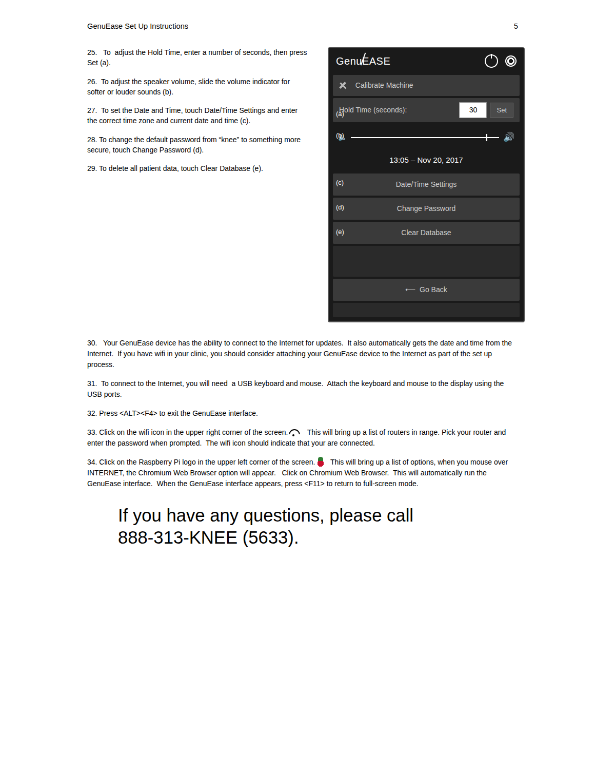GenuEase Set Up Instructions
5
25. To adjust the Hold Time, enter a number of seconds, then press Set (a).
26. To adjust the speaker volume, slide the volume indicator for softer or louder sounds (b).
27. To set the Date and Time, touch Date/Time Settings and enter the correct time zone and current date and time (c).
28. To change the default password from “knee” to something more secure, touch Change Password (d).
29. To delete all patient data, touch Clear Database (e).
Genu EASE
Calibrate Machine
Hold Time (seconds): 30 Set
🔈 🔊
13:05 – Nov 20, 2017
Date/Time Settings
Change Password
Clear Database
⟵ Go Back
(a) (b) (c) (d) (e)
30. Your GenuEase device has the ability to connect to the Internet for updates. It also automatically gets the date and time from the Internet. If you have wifi in your clinic, you should consider attaching your GenuEase device to the Internet as part of the set up process.
31. To connect to the Internet, you will need a USB keyboard and mouse. Attach the keyboard and mouse to the display using the USB ports.
32. Press <ALT><F4> to exit the GenuEase interface.
33. Click on the wifi icon in the upper right corner of the screen. This will bring up a list of routers in range. Pick your router and enter the password when prompted. The wifi icon should indicate that your are connected.
34. Click on the Raspberry Pi logo in the upper left corner of the screen. This will bring up a list of options, when you mouse over INTERNET, the Chromium Web Browser option will appear. Click on Chromium Web Browser. This will automatically run the GenuEase interface. When the GenuEase interface appears, press <F11> to return to full-screen mode.
If you have any questions, please call
888-313-KNEE (5633).